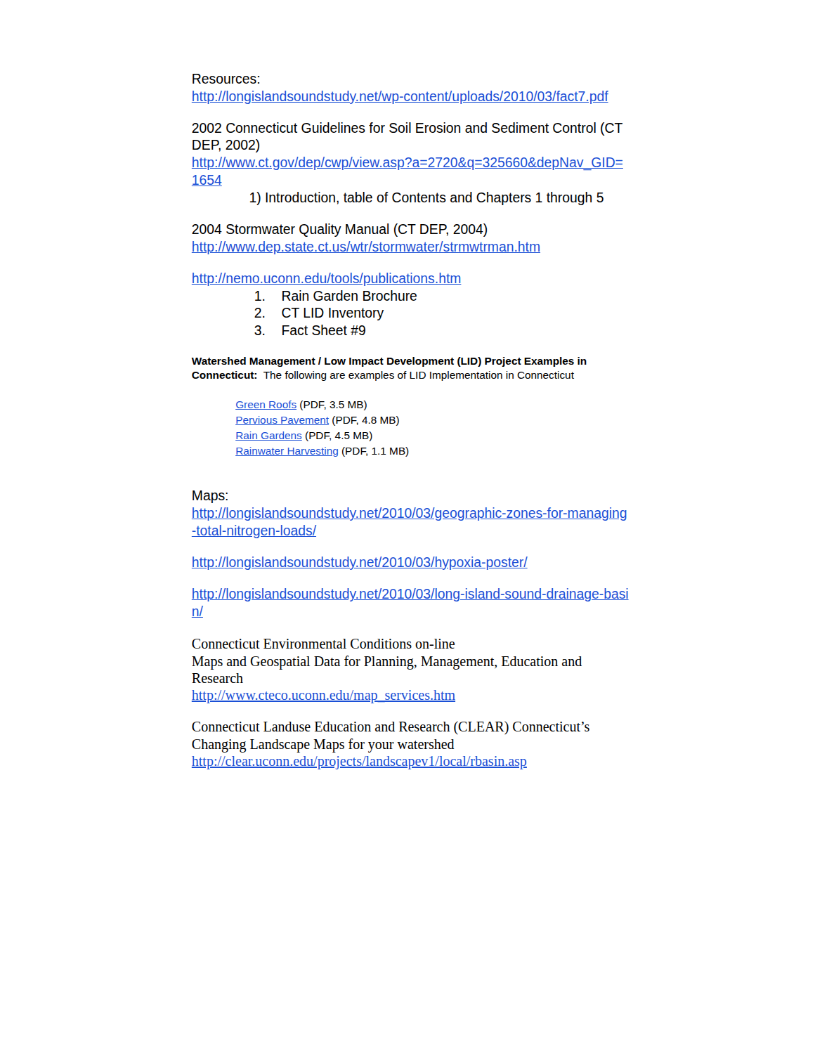Resources:
http://longislandsoundstudy.net/wp-content/uploads/2010/03/fact7.pdf
2002 Connecticut Guidelines for Soil Erosion and Sediment Control (CT DEP, 2002)
http://www.ct.gov/dep/cwp/view.asp?a=2720&q=325660&depNav_GID=1654
1) Introduction, table of Contents and Chapters 1 through 5
2004 Stormwater Quality Manual (CT DEP, 2004)
http://www.dep.state.ct.us/wtr/stormwater/strmwtrman.htm
http://nemo.uconn.edu/tools/publications.htm
Rain Garden Brochure
CT LID Inventory
Fact Sheet #9
Watershed Management / Low Impact Development (LID) Project Examples in Connecticut: The following are examples of LID Implementation in Connecticut
Green Roofs (PDF, 3.5 MB)
Pervious Pavement (PDF, 4.8 MB)
Rain Gardens (PDF, 4.5 MB)
Rainwater Harvesting (PDF, 1.1 MB)
Maps:
http://longislandsoundstudy.net/2010/03/geographic-zones-for-managing-total-nitrogen-loads/
http://longislandsoundstudy.net/2010/03/hypoxia-poster/
http://longislandsoundstudy.net/2010/03/long-island-sound-drainage-basin/
Connecticut Environmental Conditions on-line
Maps and Geospatial Data for Planning, Management, Education and Research
http://www.cteco.uconn.edu/map_services.htm
Connecticut Landuse Education and Research (CLEAR) Connecticut’s Changing Landscape Maps for your watershed
http://clear.uconn.edu/projects/landscapev1/local/rbasin.asp